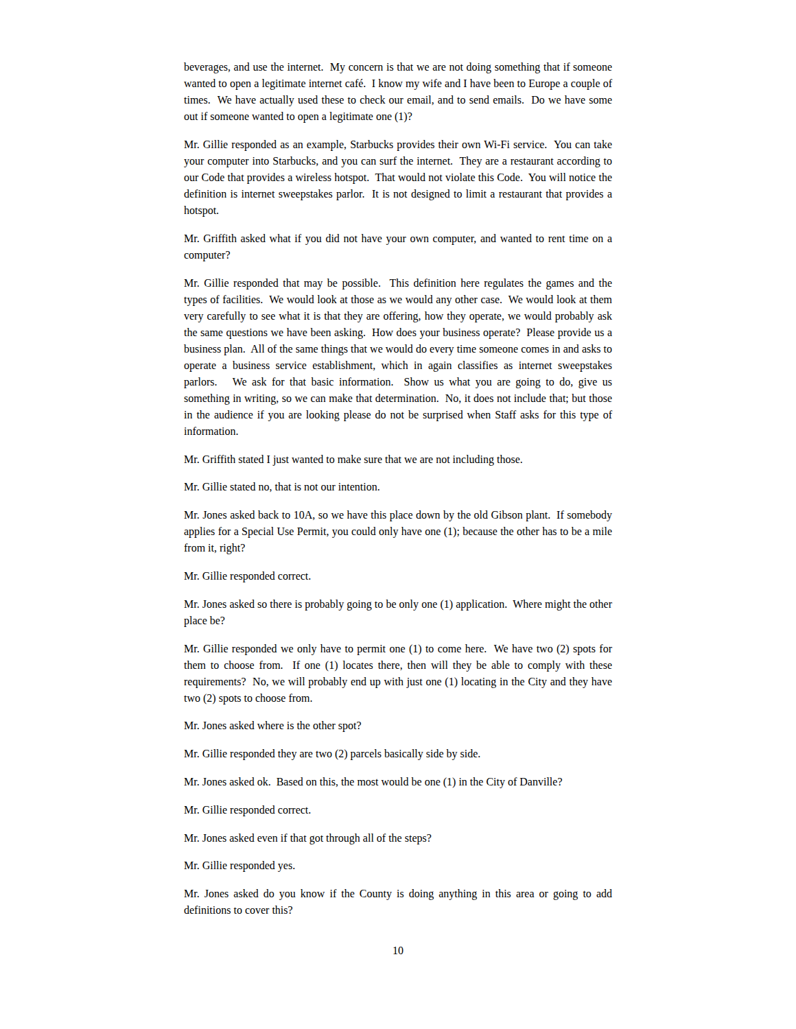beverages, and use the internet. My concern is that we are not doing something that if someone wanted to open a legitimate internet café. I know my wife and I have been to Europe a couple of times. We have actually used these to check our email, and to send emails. Do we have some out if someone wanted to open a legitimate one (1)?
Mr. Gillie responded as an example, Starbucks provides their own Wi-Fi service. You can take your computer into Starbucks, and you can surf the internet. They are a restaurant according to our Code that provides a wireless hotspot. That would not violate this Code. You will notice the definition is internet sweepstakes parlor. It is not designed to limit a restaurant that provides a hotspot.
Mr. Griffith asked what if you did not have your own computer, and wanted to rent time on a computer?
Mr. Gillie responded that may be possible. This definition here regulates the games and the types of facilities. We would look at those as we would any other case. We would look at them very carefully to see what it is that they are offering, how they operate, we would probably ask the same questions we have been asking. How does your business operate? Please provide us a business plan. All of the same things that we would do every time someone comes in and asks to operate a business service establishment, which in again classifies as internet sweepstakes parlors. We ask for that basic information. Show us what you are going to do, give us something in writing, so we can make that determination. No, it does not include that; but those in the audience if you are looking please do not be surprised when Staff asks for this type of information.
Mr. Griffith stated I just wanted to make sure that we are not including those.
Mr. Gillie stated no, that is not our intention.
Mr. Jones asked back to 10A, so we have this place down by the old Gibson plant. If somebody applies for a Special Use Permit, you could only have one (1); because the other has to be a mile from it, right?
Mr. Gillie responded correct.
Mr. Jones asked so there is probably going to be only one (1) application. Where might the other place be?
Mr. Gillie responded we only have to permit one (1) to come here. We have two (2) spots for them to choose from. If one (1) locates there, then will they be able to comply with these requirements? No, we will probably end up with just one (1) locating in the City and they have two (2) spots to choose from.
Mr. Jones asked where is the other spot?
Mr. Gillie responded they are two (2) parcels basically side by side.
Mr. Jones asked ok. Based on this, the most would be one (1) in the City of Danville?
Mr. Gillie responded correct.
Mr. Jones asked even if that got through all of the steps?
Mr. Gillie responded yes.
Mr. Jones asked do you know if the County is doing anything in this area or going to add definitions to cover this?
10